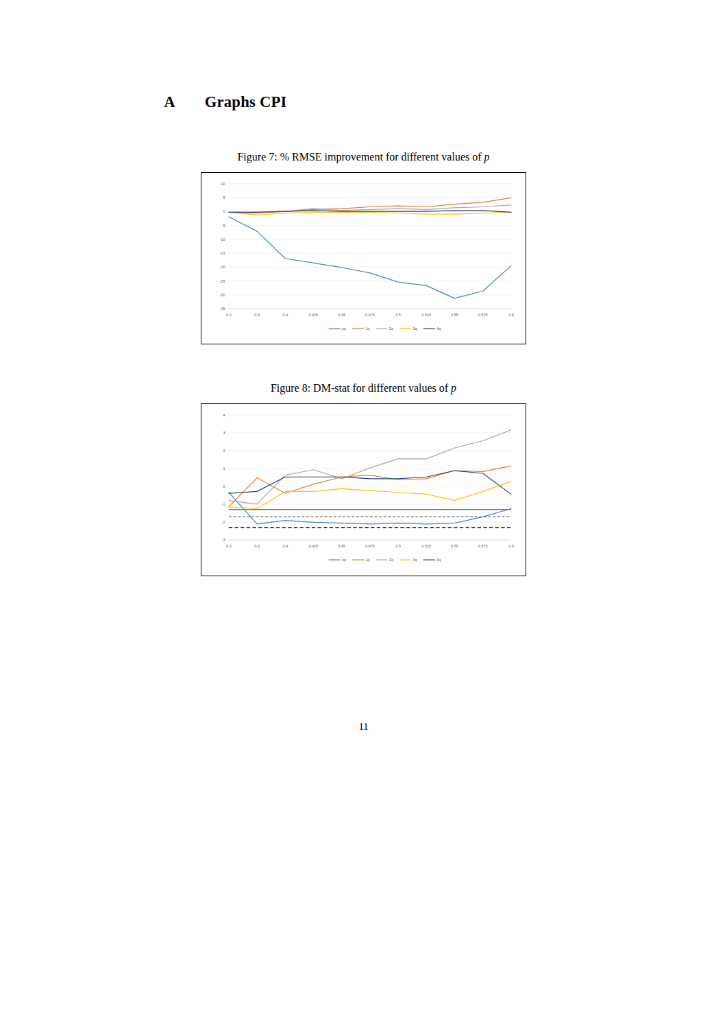AGraphs CPI
Figure 7: % RMSE improvement for different values of p
10 5 0 -5 -10 -15 -20 -25 -30 -35 0.2 0.3 0.4 0.425 0.45 0.475 0.5 0.525 0.55 0.575 0.6 cq 1q 2q 3q 4q
Figure 8: DM-stat for different values of p
4 3 2 1 0 -1 -2 -3 0.2 0.3 0.4 0.425 0.45 0.475 0.5 0.525 0.55 0.575 0.6 cq 1q 2q 3q 4q
11